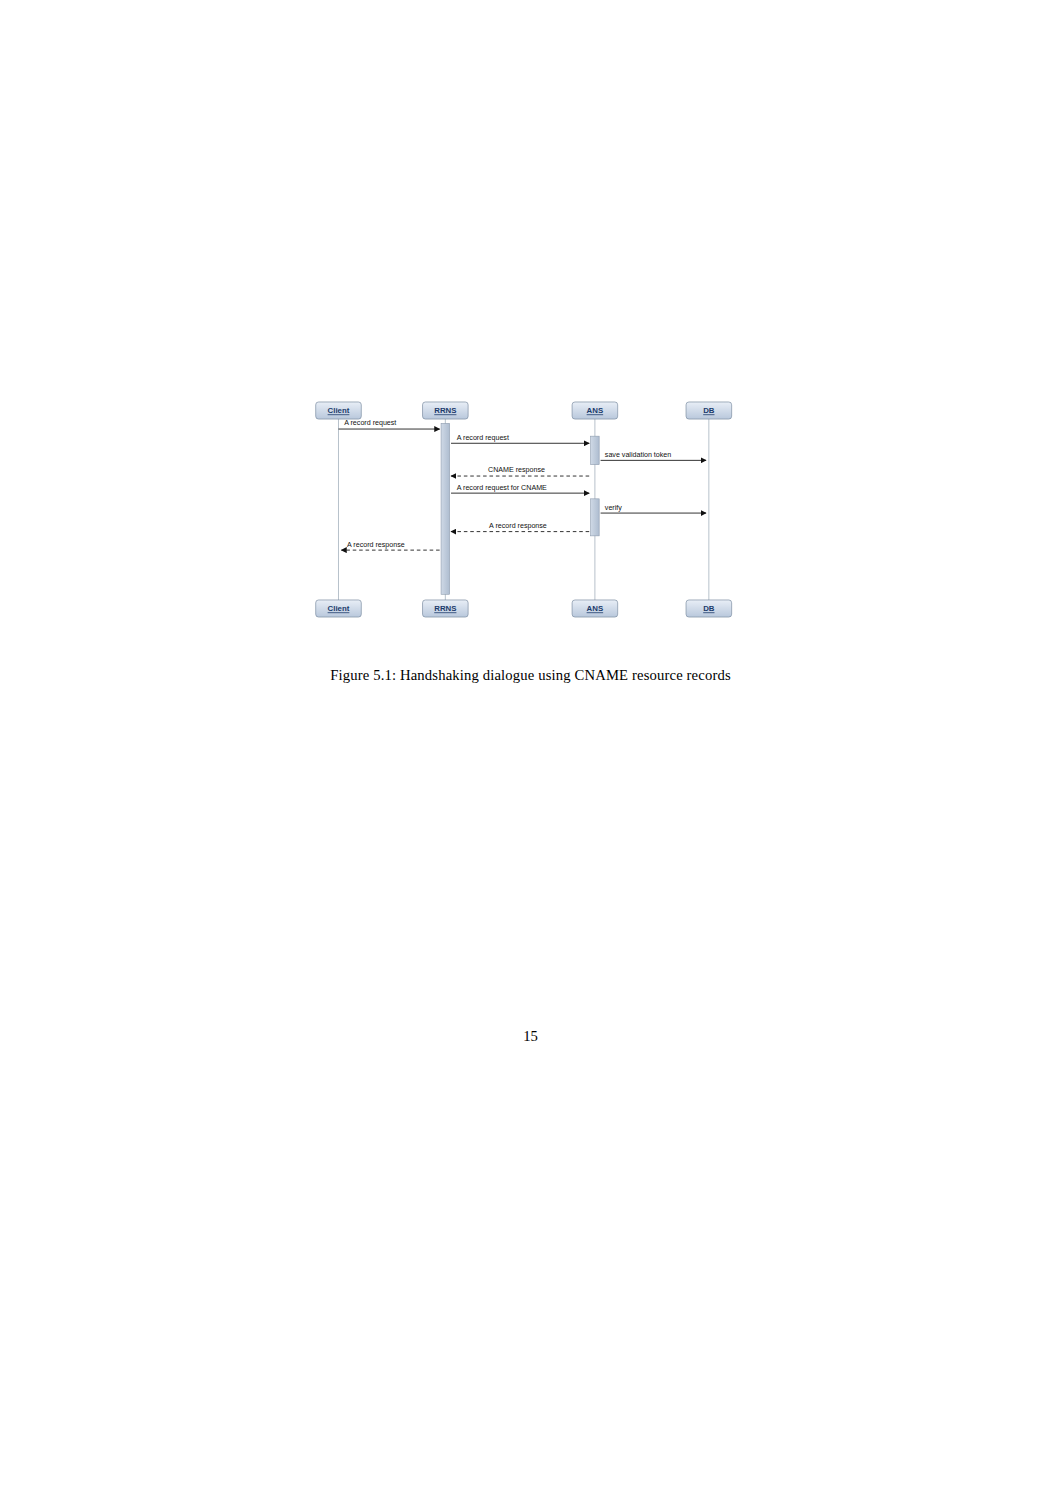Sequence diagram of handshaking dialogue using CNAME resource records Client sends an A record request to RRNS, which forwards it to ANS. ANS saves a validation token in DB and returns a CNAME response. RRNS then sends an A record request for the CNAME to ANS, which verifies with DB and returns an A record response. RRNS returns an A record response to the Client. Client RRNS ANS DB Client RRNS ANS DB A record request A record request save validation token CNAME response A record request for CNAME verify A record response A record response
Figure 5.1: Handshaking dialogue using CNAME resource records
15